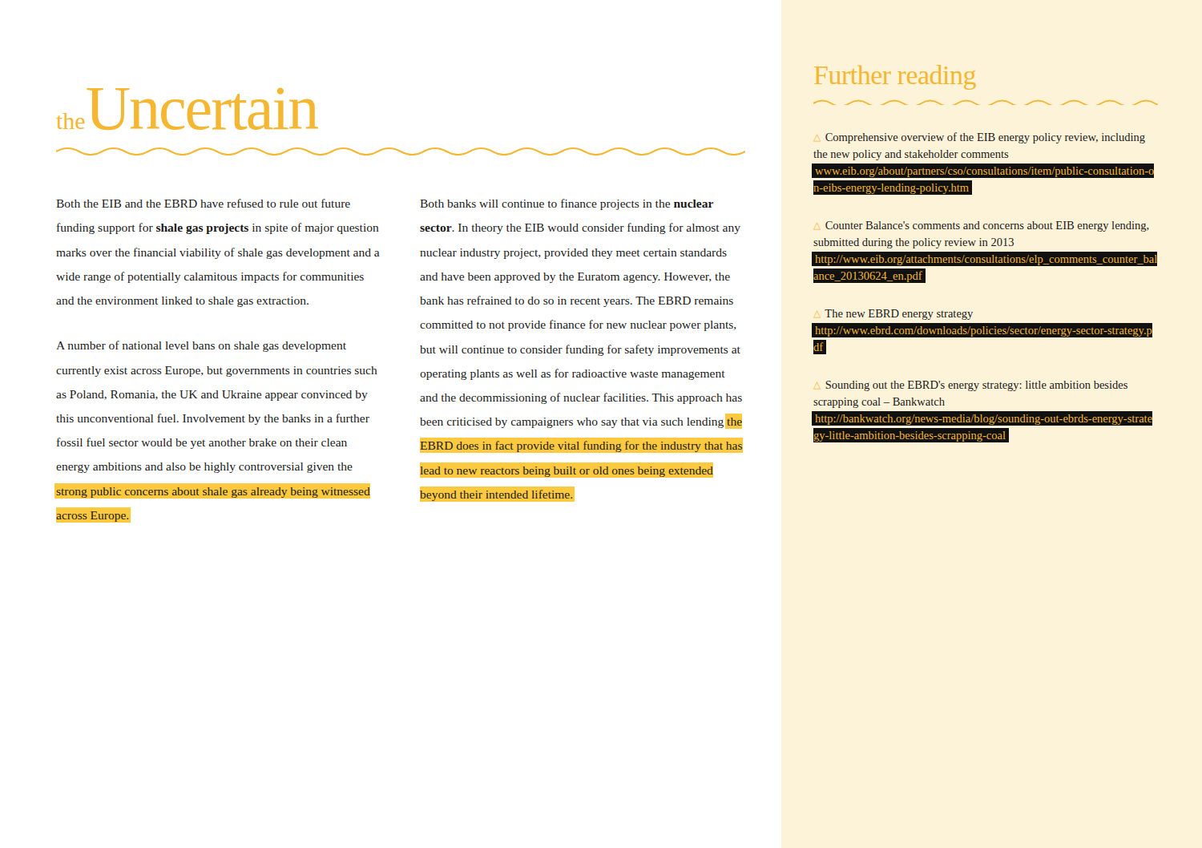the Uncertain
Both the EIB and the EBRD have refused to rule out future funding support for shale gas projects in spite of major question marks over the financial viability of shale gas development and a wide range of potentially calamitous impacts for communities and the environment linked to shale gas extraction.
A number of national level bans on shale gas development currently exist across Europe, but governments in countries such as Poland, Romania, the UK and Ukraine appear convinced by this unconventional fuel. Involvement by the banks in a further fossil fuel sector would be yet another brake on their clean energy ambitions and also be highly controversial given the strong public concerns about shale gas already being witnessed across Europe.
Both banks will continue to finance projects in the nuclear sector. In theory the EIB would consider funding for almost any nuclear industry project, provided they meet certain standards and have been approved by the Euratom agency. However, the bank has refrained to do so in recent years. The EBRD remains committed to not provide finance for new nuclear power plants, but will continue to consider funding for safety improvements at operating plants as well as for radioactive waste management and the decommissioning of nuclear facilities. This approach has been criticised by campaigners who say that via such lending the EBRD does in fact provide vital funding for the industry that has lead to new reactors being built or old ones being extended beyond their intended lifetime.
Further reading
△ Comprehensive overview of the EIB energy policy review, including the new policy and stakeholder comments
www.eib.org/about/partners/cso/consultations/item/public-consultation-on-eibs-energy-lending-policy.htm
△ Counter Balance's comments and concerns about EIB energy lending, submitted during the policy review in 2013
http://www.eib.org/attachments/consultations/elp_comments_counter_balance_20130624_en.pdf
△ The new EBRD energy strategy
http://www.ebrd.com/downloads/policies/sector/energy-sector-strategy.pdf
△ Sounding out the EBRD's energy strategy: little ambition besides scrapping coal – Bankwatch
http://bankwatch.org/news-media/blog/sounding-out-ebrds-energy-strategy-little-ambition-besides-scrapping-coal